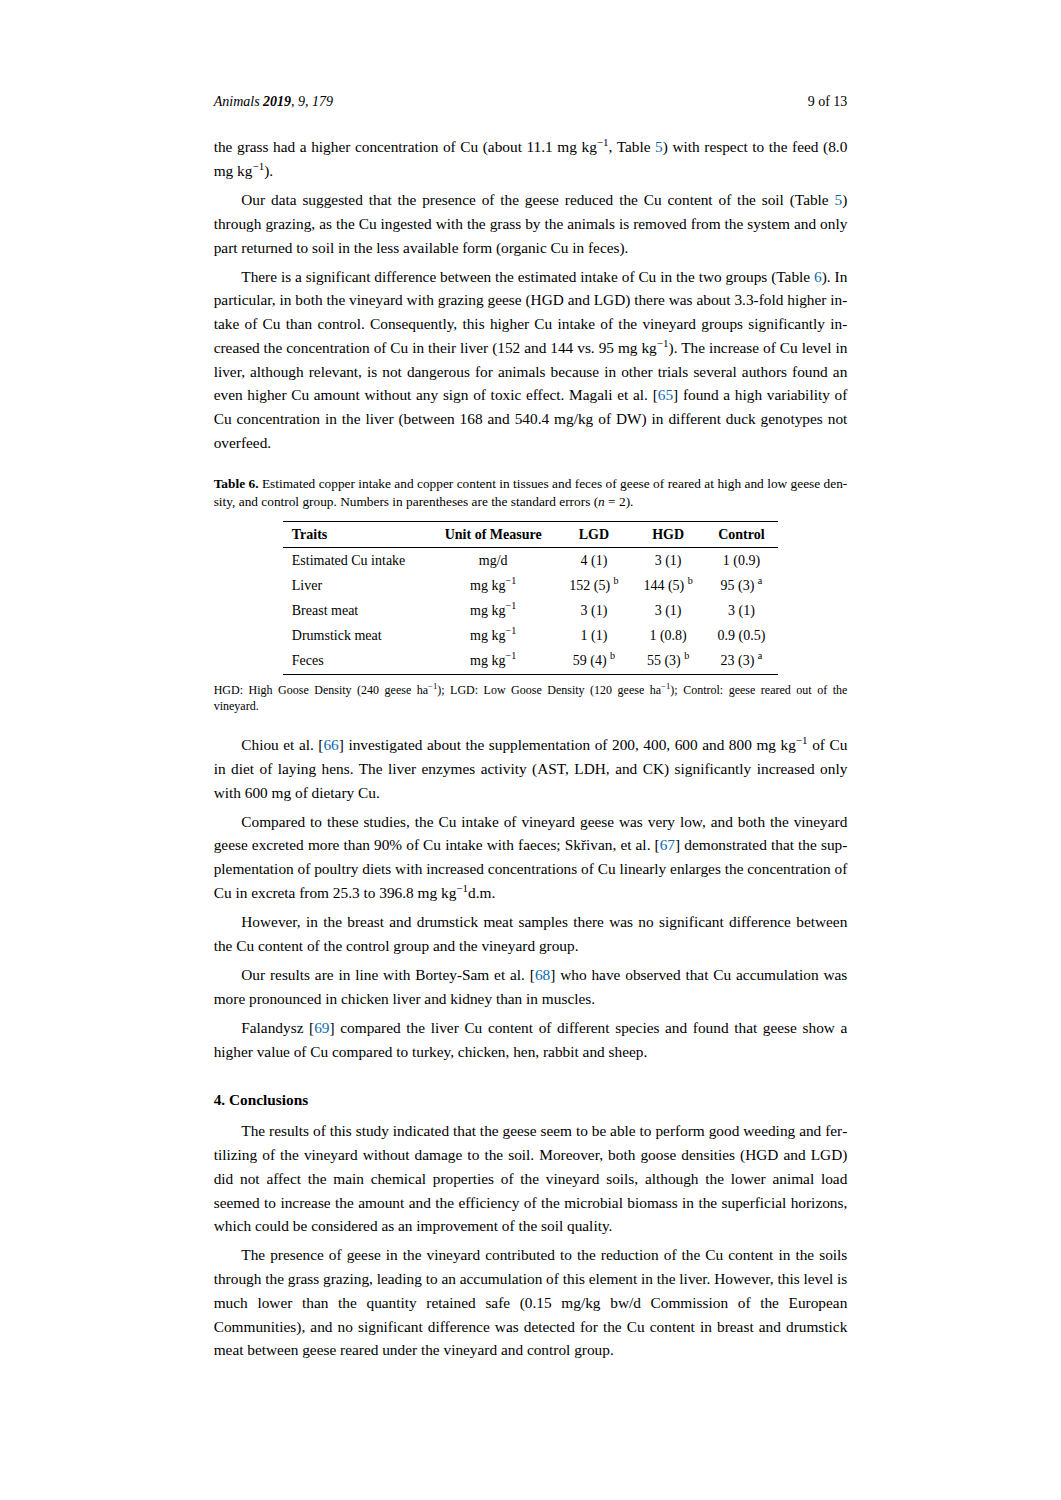Animals 2019, 9, 179 9 of 13
the grass had a higher concentration of Cu (about 11.1 mg kg−1, Table 5) with respect to the feed (8.0 mg kg−1).
Our data suggested that the presence of the geese reduced the Cu content of the soil (Table 5) through grazing, as the Cu ingested with the grass by the animals is removed from the system and only part returned to soil in the less available form (organic Cu in feces).
There is a significant difference between the estimated intake of Cu in the two groups (Table 6). In particular, in both the vineyard with grazing geese (HGD and LGD) there was about 3.3-fold higher intake of Cu than control. Consequently, this higher Cu intake of the vineyard groups significantly increased the concentration of Cu in their liver (152 and 144 vs. 95 mg kg−1). The increase of Cu level in liver, although relevant, is not dangerous for animals because in other trials several authors found an even higher Cu amount without any sign of toxic effect. Magali et al. [65] found a high variability of Cu concentration in the liver (between 168 and 540.4 mg/kg of DW) in different duck genotypes not overfeed.
Table 6. Estimated copper intake and copper content in tissues and feces of geese of reared at high and low geese density, and control group. Numbers in parentheses are the standard errors (n = 2).
| Traits | Unit of Measure | LGD | HGD | Control |
| --- | --- | --- | --- | --- |
| Estimated Cu intake | mg/d | 4 (1) | 3 (1) | 1 (0.9) |
| Liver | mg kg −1 | 152 (5) b | 144 (5) b | 95 (3) a |
| Breast meat | mg kg −1 | 3 (1) | 3 (1) | 3 (1) |
| Drumstick meat | mg kg −1 | 1 (1) | 1 (0.8) | 0.9 (0.5) |
| Feces | mg kg −1 | 59 (4) b | 55 (3) b | 23 (3) a |
HGD: High Goose Density (240 geese ha−1); LGD: Low Goose Density (120 geese ha−1); Control: geese reared out of the vineyard.
Chiou et al. [66] investigated about the supplementation of 200, 400, 600 and 800 mg kg−1 of Cu in diet of laying hens. The liver enzymes activity (AST, LDH, and CK) significantly increased only with 600 mg of dietary Cu.
Compared to these studies, the Cu intake of vineyard geese was very low, and both the vineyard geese excreted more than 90% of Cu intake with faeces; Skřivan, et al. [67] demonstrated that the supplementation of poultry diets with increased concentrations of Cu linearly enlarges the concentration of Cu in excreta from 25.3 to 396.8 mg kg−1d.m.
However, in the breast and drumstick meat samples there was no significant difference between the Cu content of the control group and the vineyard group.
Our results are in line with Bortey-Sam et al. [68] who have observed that Cu accumulation was more pronounced in chicken liver and kidney than in muscles.
Falandysz [69] compared the liver Cu content of different species and found that geese show a higher value of Cu compared to turkey, chicken, hen, rabbit and sheep.
4. Conclusions
The results of this study indicated that the geese seem to be able to perform good weeding and fertilizing of the vineyard without damage to the soil. Moreover, both goose densities (HGD and LGD) did not affect the main chemical properties of the vineyard soils, although the lower animal load seemed to increase the amount and the efficiency of the microbial biomass in the superficial horizons, which could be considered as an improvement of the soil quality.
The presence of geese in the vineyard contributed to the reduction of the Cu content in the soils through the grass grazing, leading to an accumulation of this element in the liver. However, this level is much lower than the quantity retained safe (0.15 mg/kg bw/d Commission of the European Communities), and no significant difference was detected for the Cu content in breast and drumstick meat between geese reared under the vineyard and control group.